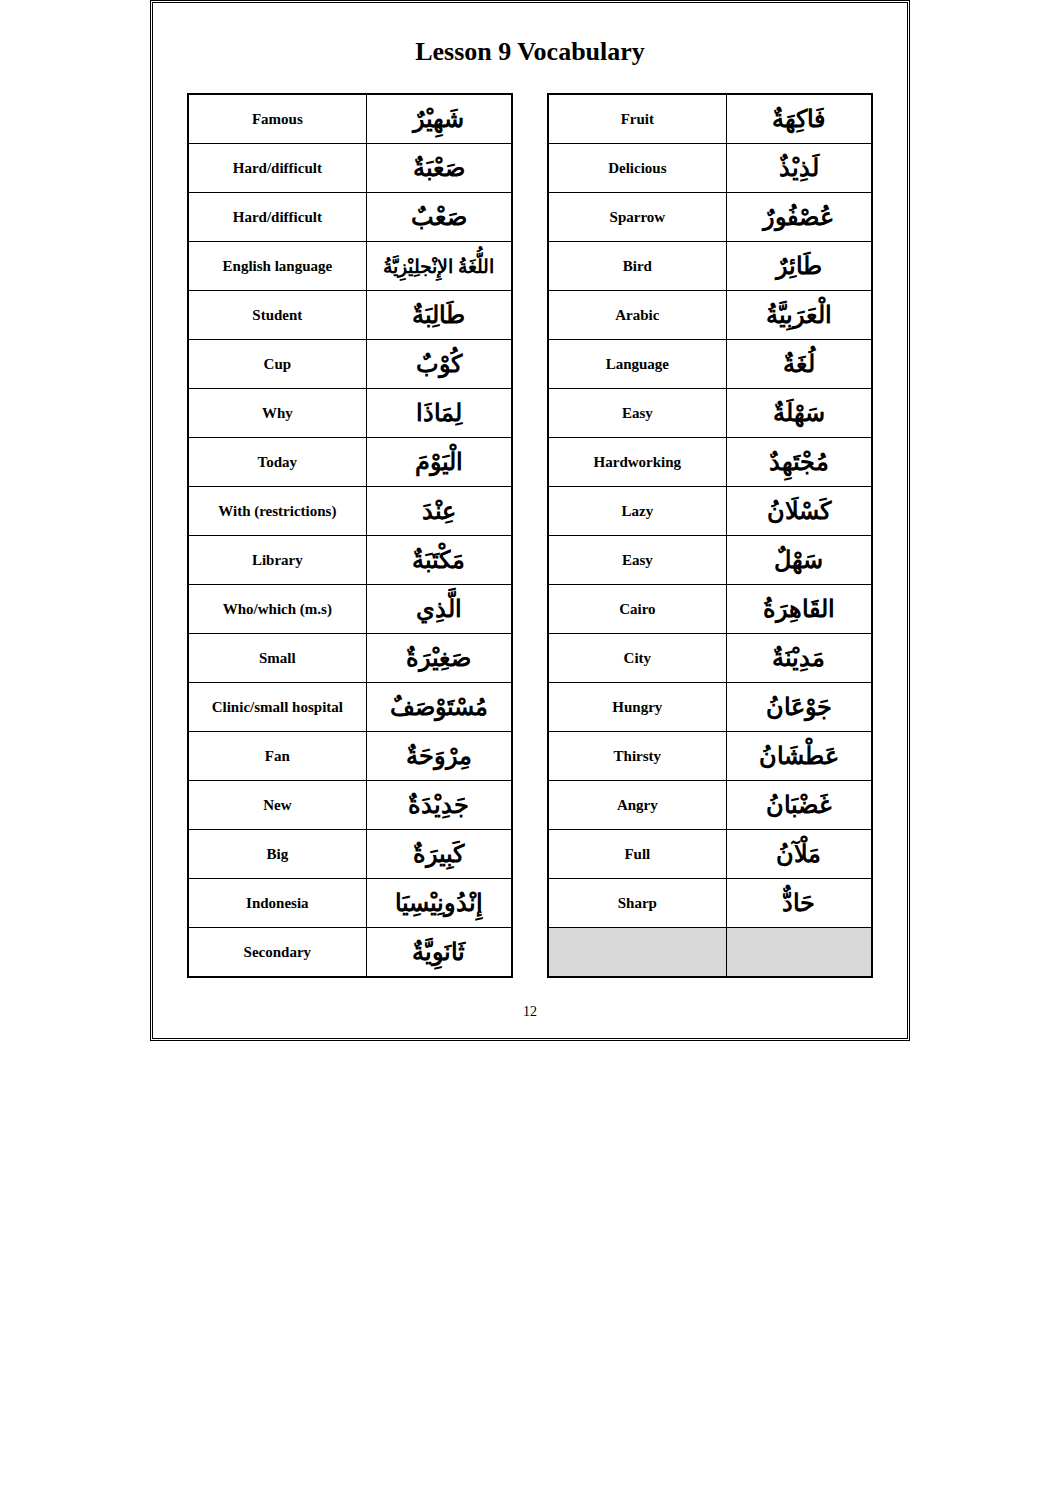Lesson 9 Vocabulary
| Famous | شَهِيْرٌ |
| Hard/difficult | صَعْبَةٌ |
| Hard/difficult | صَعْبٌ |
| English language | اللُّغَةُ الإِنْجلِيْزِيَّةُ |
| Student | طَالِبَةٌ |
| Cup | كُوْبٌ |
| Why | لِمَاذَا |
| Today | الْيَوْمَ |
| With (restrictions) | عِنْدَ |
| Library | مَكْتَبَةٌ |
| Who/which (m.s) | الَّذِي |
| Small | صَغِيْرَةٌ |
| Clinic/small hospital | مُسْتَوْصَفٌ |
| Fan | مِرْوَحَةٌ |
| New | جَدِيْدَةٌ |
| Big | كَبِيرَةٌ |
| Indonesia | إِنْدُونِيْسِيَا |
| Secondary | ثَانَوِيَّةٌ |
| Fruit | فَاكِهَةٌ |
| Delicious | لَذِيْذٌ |
| Sparrow | عُصْفُورٌ |
| Bird | طَائِرٌ |
| Arabic | الْعَرَبِيَّةُ |
| Language | لُغَةٌ |
| Easy | سَهْلَةٌ |
| Hardworking | مُجْتَهِدٌ |
| Lazy | كَسْلَانُ |
| Easy | سَهْلٌ |
| Cairo | القَاهِرَةُ |
| City | مَدِيْنَةٌ |
| Hungry | جَوْعَانُ |
| Thirsty | عَطْشَانُ |
| Angry | غَضْبَانُ |
| Full | مَلْآنُ |
| Sharp | حَادٌّ |
12